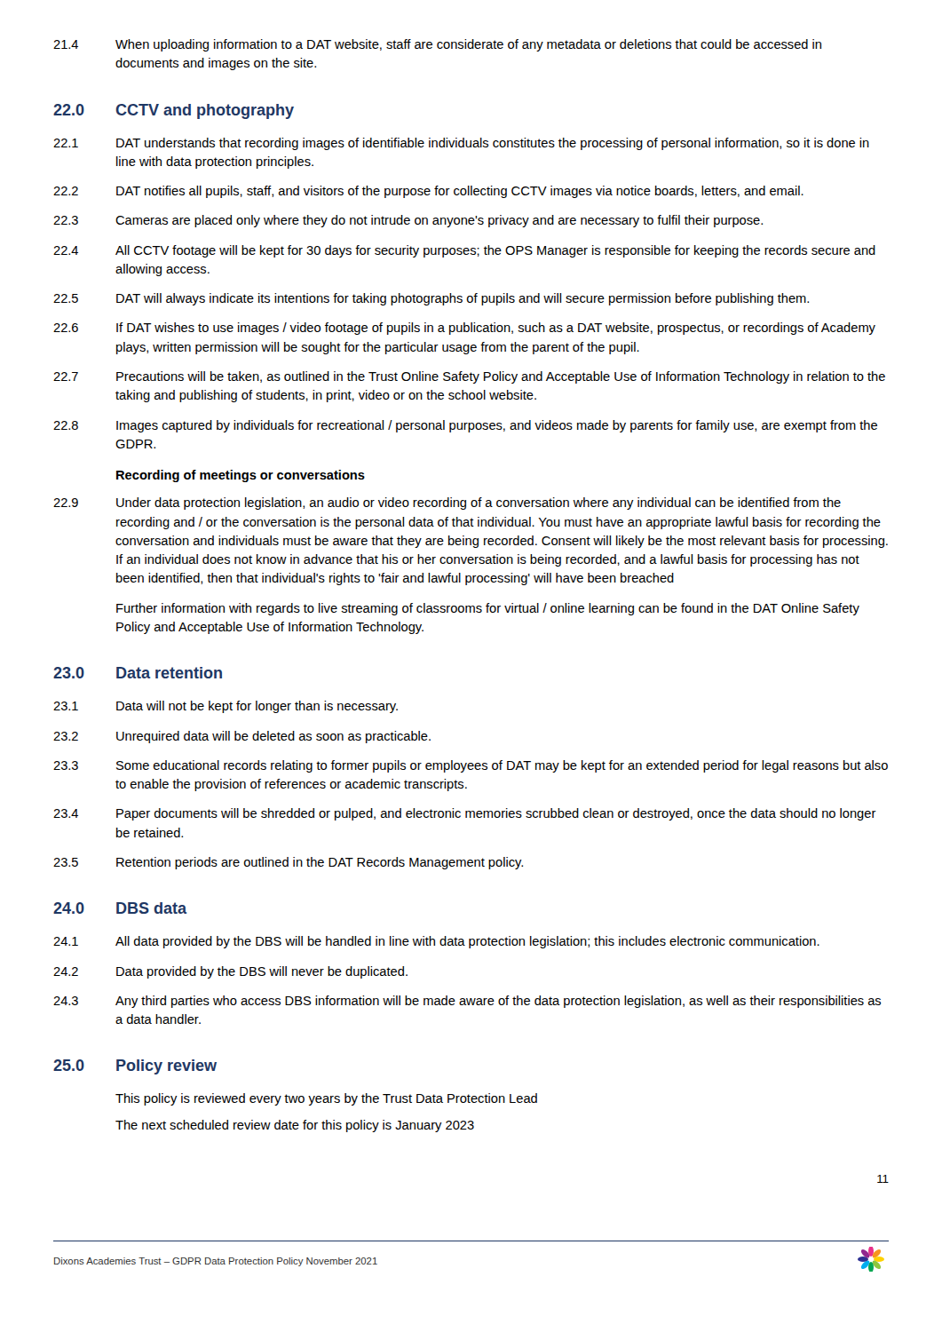21.4
When uploading information to a DAT website, staff are considerate of any metadata or deletions that could be accessed in documents and images on the site.
22.0 CCTV and photography
22.1
DAT understands that recording images of identifiable individuals constitutes the processing of personal information, so it is done in line with data protection principles.
22.2
DAT notifies all pupils, staff, and visitors of the purpose for collecting CCTV images via notice boards, letters, and email.
22.3
Cameras are placed only where they do not intrude on anyone's privacy and are necessary to fulfil their purpose.
22.4
All CCTV footage will be kept for 30 days for security purposes; the OPS Manager is responsible for keeping the records secure and allowing access.
22.5
DAT will always indicate its intentions for taking photographs of pupils and will secure permission before publishing them.
22.6
If DAT wishes to use images / video footage of pupils in a publication, such as a DAT website, prospectus, or recordings of Academy plays, written permission will be sought for the particular usage from the parent of the pupil.
22.7
Precautions will be taken, as outlined in the Trust Online Safety Policy and Acceptable Use of Information Technology in relation to the taking and publishing of students, in print, video or on the school website.
22.8
Images captured by individuals for recreational / personal purposes, and videos made by parents for family use, are exempt from the GDPR.
Recording of meetings or conversations
22.9
Under data protection legislation, an audio or video recording of a conversation where any individual can be identified from the recording and / or the conversation is the personal data of that individual. You must have an appropriate lawful basis for recording the conversation and individuals must be aware that they are being recorded. Consent will likely be the most relevant basis for processing. If an individual does not know in advance that his or her conversation is being recorded, and a lawful basis for processing has not been identified, then that individual's rights to 'fair and lawful processing' will have been breached
Further information with regards to live streaming of classrooms for virtual / online learning can be found in the DAT Online Safety Policy and Acceptable Use of Information Technology.
23.0 Data retention
23.1
Data will not be kept for longer than is necessary.
23.2
Unrequired data will be deleted as soon as practicable.
23.3
Some educational records relating to former pupils or employees of DAT may be kept for an extended period for legal reasons but also to enable the provision of references or academic transcripts.
23.4
Paper documents will be shredded or pulped, and electronic memories scrubbed clean or destroyed, once the data should no longer be retained.
23.5
Retention periods are outlined in the DAT Records Management policy.
24.0 DBS data
24.1
All data provided by the DBS will be handled in line with data protection legislation; this includes electronic communication.
24.2
Data provided by the DBS will never be duplicated.
24.3
Any third parties who access DBS information will be made aware of the data protection legislation, as well as their responsibilities as a data handler.
25.0 Policy review
This policy is reviewed every two years by the Trust Data Protection Lead
The next scheduled review date for this policy is January 2023
11
Dixons Academies Trust – GDPR Data Protection Policy November 2021